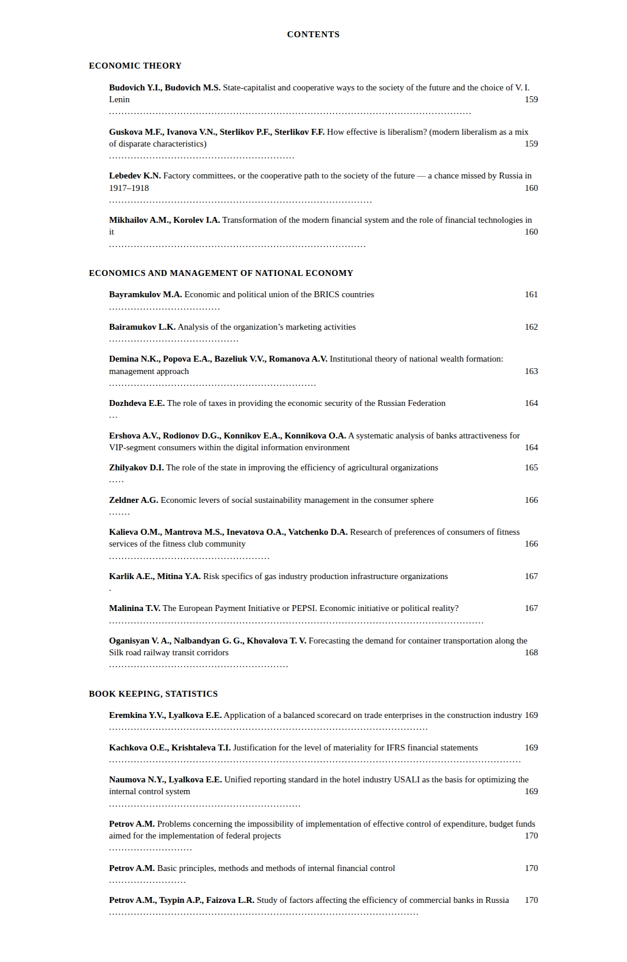Contents
Economic theory
Budovich Y.I., Budovich M.S. State-capitalist and cooperative ways to the society of the future and the choice of V. I. Lenin 159 .....................................................................................................................
Guskova M.F., Ivanova V.N., Sterlikov P.F., Sterlikov F.F. How effective is liberalism? (modern liberalism as a mix of disparate characteristics) 159 ............................................................
Lebedev K.N. Factory committees, or the cooperative path to the society of the future — a chance missed by Russia in 1917–1918 160 .....................................................................................
Mikhailov A.M., Korolev I.A. Transformation of the modern financial system and the role of financial technologies in it 160 ...................................................................................
Economics and management of national economy
Bayramkulov M.A. Economic and political union of the BRICS countries 161 ....................................
Bairamukov L.K. Analysis of the organization’s marketing activities 162 ..........................................
Demina N.K., Popova E.A., Bazeliuk V.V., Romanova A.V. Institutional theory of national wealth formation: management approach 163 ...................................................................
Dozhdeva E.E. The role of taxes in providing the economic security of the Russian Federation 164 ...
Ershova A.V., Rodionov D.G., Konnikov E.A., Konnikova O.A. A systematic analysis of banks attractiveness for VIP-segment consumers within the digital information environment 164
Zhilyakov D.I. The role of the state in improving the efficiency of agricultural organizations 165 .....
Zeldner A.G. Economic levers of social sustainability management in the consumer sphere 166 .......
Kalieva O.M., Mantrova M.S., Inevatova O.A., Vatchenko D.A. Research of preferences of consumers of fitness services of the fitness club community 166 ....................................................
Karlik A.E., Mitina Y.A. Risk specifics of gas industry production infrastructure organizations 167 .
Malinina T.V. The European Payment Initiative or PEPSI. Economic initiative or political reality? 167 .........................................................................................................................
Oganisyan V. A., Nalbandyan G. G., Khovalova T. V. Forecasting the demand for container transportation along the Silk road railway transit corridors 168 ..........................................................
Book keeping, statistics
Eremkina Y.V., Lyalkova E.E. Application of a balanced scorecard on trade enterprises in the construction industry 169 .......................................................................................................
Kachkova O.E., Krishtaleva T.I. Justification for the level of materiality for IFRS financial statements 169 .....................................................................................................................................
Naumova N.Y., Lyalkova E.E. Unified reporting standard in the hotel industry USALI as the basis for optimizing the internal control system 169 ..............................................................
Petrov A.M. Problems concerning the impossibility of implementation of effective control of expenditure, budget funds aimed for the implementation of federal projects 170 ...........................
Petrov A.M. Basic principles, methods and methods of internal financial control 170 .........................
Petrov A.M., Tsypin A.P., Faizova L.R. Study of factors affecting the efficiency of commercial banks in Russia 170 ....................................................................................................